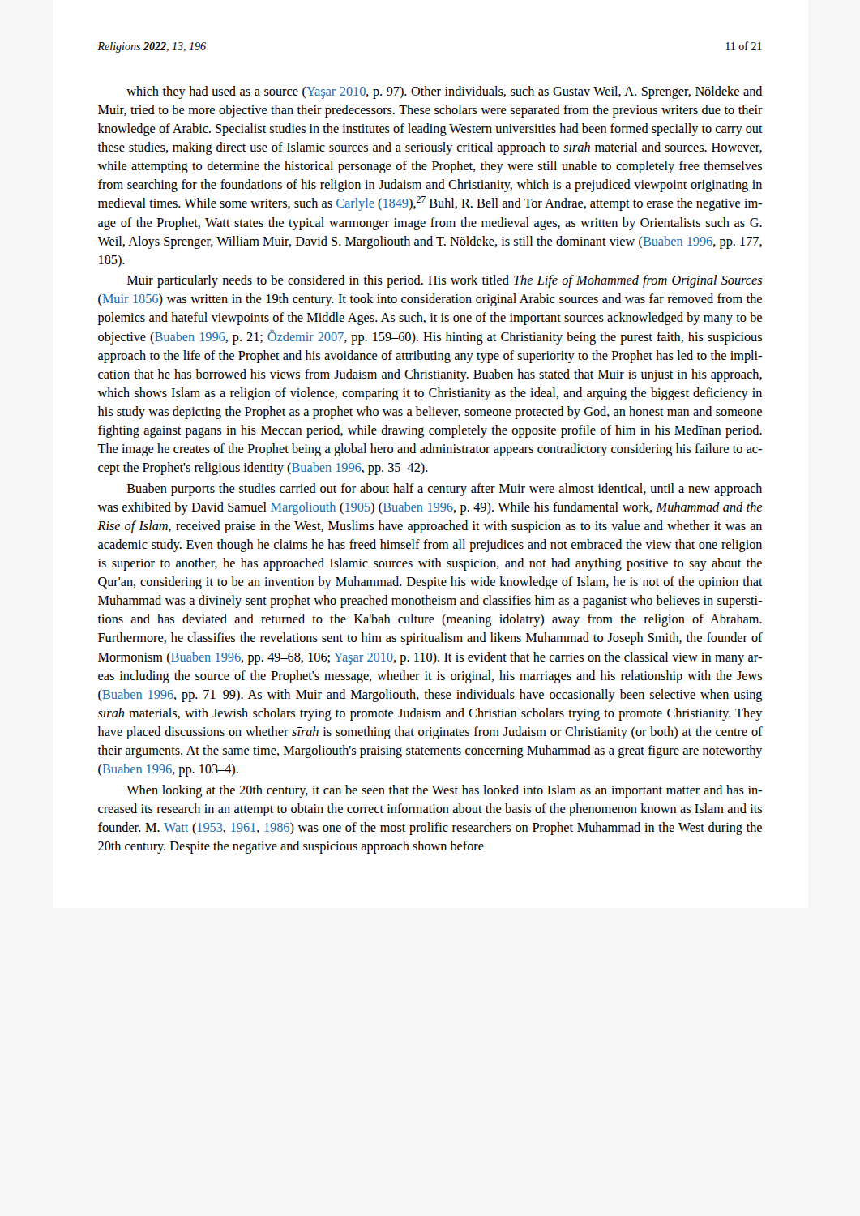Religions 2022, 13, 196 11 of 21
which they had used as a source (Yaşar 2010, p. 97). Other individuals, such as Gustav Weil, A. Sprenger, Nöldeke and Muir, tried to be more objective than their predecessors. These scholars were separated from the previous writers due to their knowledge of Arabic. Specialist studies in the institutes of leading Western universities had been formed specially to carry out these studies, making direct use of Islamic sources and a seriously critical approach to sīrah material and sources. However, while attempting to determine the historical personage of the Prophet, they were still unable to completely free themselves from searching for the foundations of his religion in Judaism and Christianity, which is a prejudiced viewpoint originating in medieval times. While some writers, such as Carlyle (1849),27 Buhl, R. Bell and Tor Andrae, attempt to erase the negative image of the Prophet, Watt states the typical warmonger image from the medieval ages, as written by Orientalists such as G. Weil, Aloys Sprenger, William Muir, David S. Margoliouth and T. Nöldeke, is still the dominant view (Buaben 1996, pp. 177, 185).
Muir particularly needs to be considered in this period. His work titled The Life of Mohammed from Original Sources (Muir 1856) was written in the 19th century. It took into consideration original Arabic sources and was far removed from the polemics and hateful viewpoints of the Middle Ages. As such, it is one of the important sources acknowledged by many to be objective (Buaben 1996, p. 21; Özdemir 2007, pp. 159–60). His hinting at Christianity being the purest faith, his suspicious approach to the life of the Prophet and his avoidance of attributing any type of superiority to the Prophet has led to the implication that he has borrowed his views from Judaism and Christianity. Buaben has stated that Muir is unjust in his approach, which shows Islam as a religion of violence, comparing it to Christianity as the ideal, and arguing the biggest deficiency in his study was depicting the Prophet as a prophet who was a believer, someone protected by God, an honest man and someone fighting against pagans in his Meccan period, while drawing completely the opposite profile of him in his Medīnan period. The image he creates of the Prophet being a global hero and administrator appears contradictory considering his failure to accept the Prophet's religious identity (Buaben 1996, pp. 35–42).
Buaben purports the studies carried out for about half a century after Muir were almost identical, until a new approach was exhibited by David Samuel Margoliouth (1905) (Buaben 1996, p. 49). While his fundamental work, Muhammad and the Rise of Islam, received praise in the West, Muslims have approached it with suspicion as to its value and whether it was an academic study. Even though he claims he has freed himself from all prejudices and not embraced the view that one religion is superior to another, he has approached Islamic sources with suspicion, and not had anything positive to say about the Qur'an, considering it to be an invention by Muhammad. Despite his wide knowledge of Islam, he is not of the opinion that Muhammad was a divinely sent prophet who preached monotheism and classifies him as a paganist who believes in superstitions and has deviated and returned to the Ka'bah culture (meaning idolatry) away from the religion of Abraham. Furthermore, he classifies the revelations sent to him as spiritualism and likens Muhammad to Joseph Smith, the founder of Mormonism (Buaben 1996, pp. 49–68, 106; Yaşar 2010, p. 110). It is evident that he carries on the classical view in many areas including the source of the Prophet's message, whether it is original, his marriages and his relationship with the Jews (Buaben 1996, pp. 71–99). As with Muir and Margoliouth, these individuals have occasionally been selective when using sīrah materials, with Jewish scholars trying to promote Judaism and Christian scholars trying to promote Christianity. They have placed discussions on whether sīrah is something that originates from Judaism or Christianity (or both) at the centre of their arguments. At the same time, Margoliouth's praising statements concerning Muhammad as a great figure are noteworthy (Buaben 1996, pp. 103–4).
When looking at the 20th century, it can be seen that the West has looked into Islam as an important matter and has increased its research in an attempt to obtain the correct information about the basis of the phenomenon known as Islam and its founder. M. Watt (1953, 1961, 1986) was one of the most prolific researchers on Prophet Muhammad in the West during the 20th century. Despite the negative and suspicious approach shown before